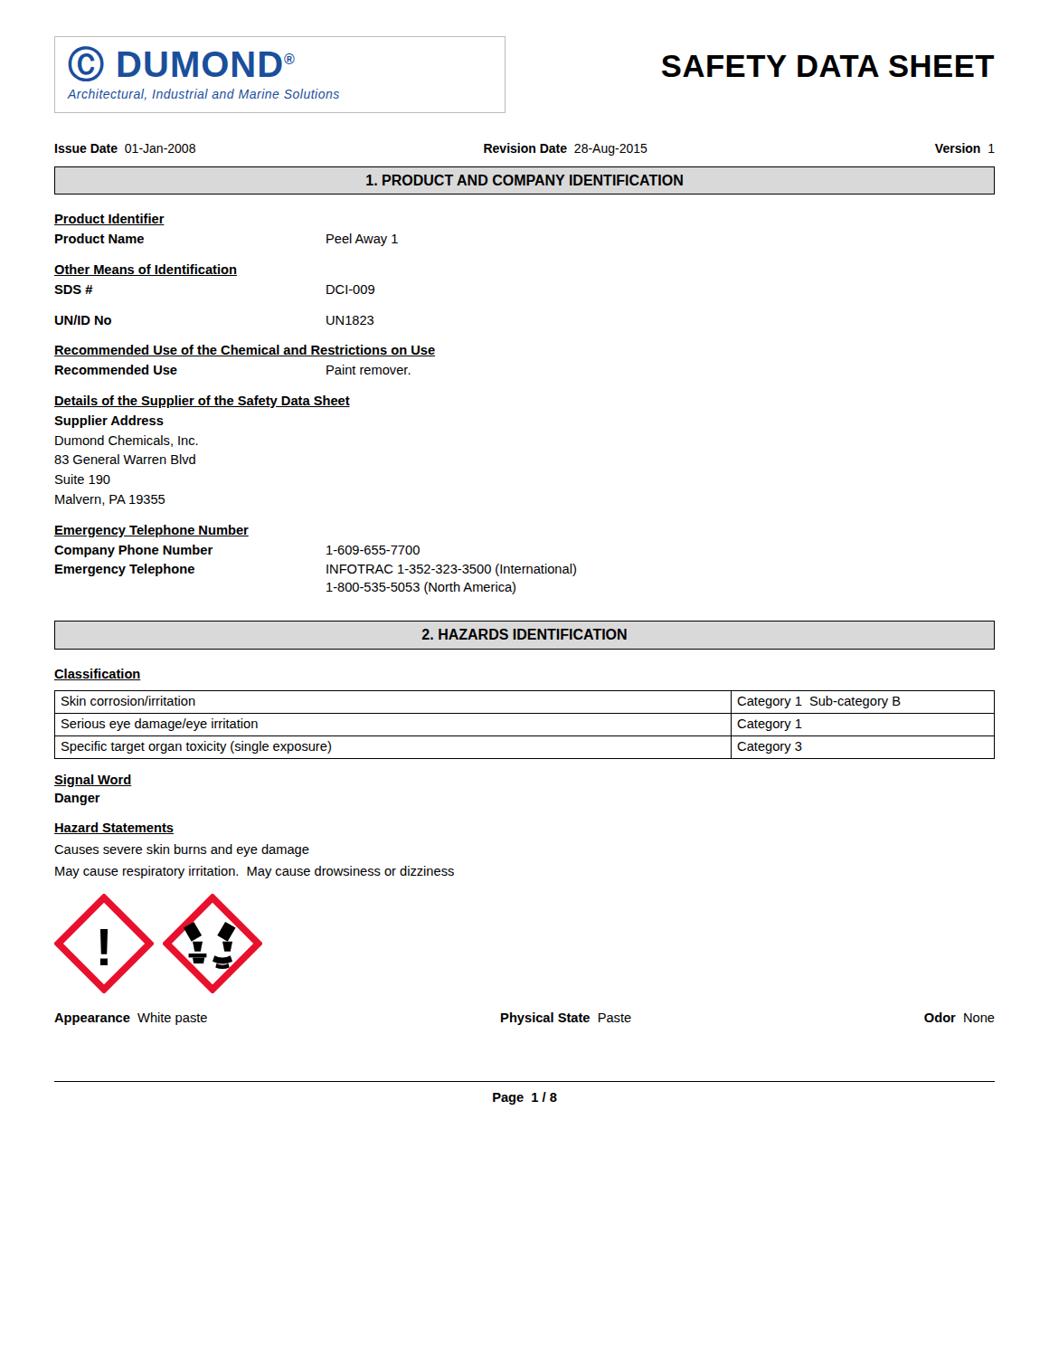Ⓒ DUMOND®
Architectural, Industrial and Marine Solutions
SAFETY DATA SHEET
Issue Date 01-Jan-2008
Revision Date 28-Aug-2015
Version 1
1. PRODUCT AND COMPANY IDENTIFICATION
Product Identifier
Product Name
Peel Away 1
Other Means of Identification
SDS #
DCI-009
UN/ID No
UN1823
Recommended Use of the Chemical and Restrictions on Use
Recommended Use
Paint remover.
Details of the Supplier of the Safety Data Sheet
Supplier Address
Dumond Chemicals, Inc.
83 General Warren Blvd
Suite 190
Malvern, PA 19355
Emergency Telephone Number
Company Phone Number
1-609-655-7700
Emergency Telephone
INFOTRAC 1-352-323-3500 (International)
1-800-535-5053 (North America)
2. HAZARDS IDENTIFICATION
Classification
| Skin corrosion/irritation | Category 1 Sub-category B |
| Serious eye damage/eye irritation | Category 1 |
| Specific target organ toxicity (single exposure) | Category 3 |
Signal Word
Danger
Hazard Statements
Causes severe skin burns and eye damage
May cause respiratory irritation. May cause drowsiness or dizziness
!
Appearance White paste
Physical State Paste
Odor None
Page 1 / 8